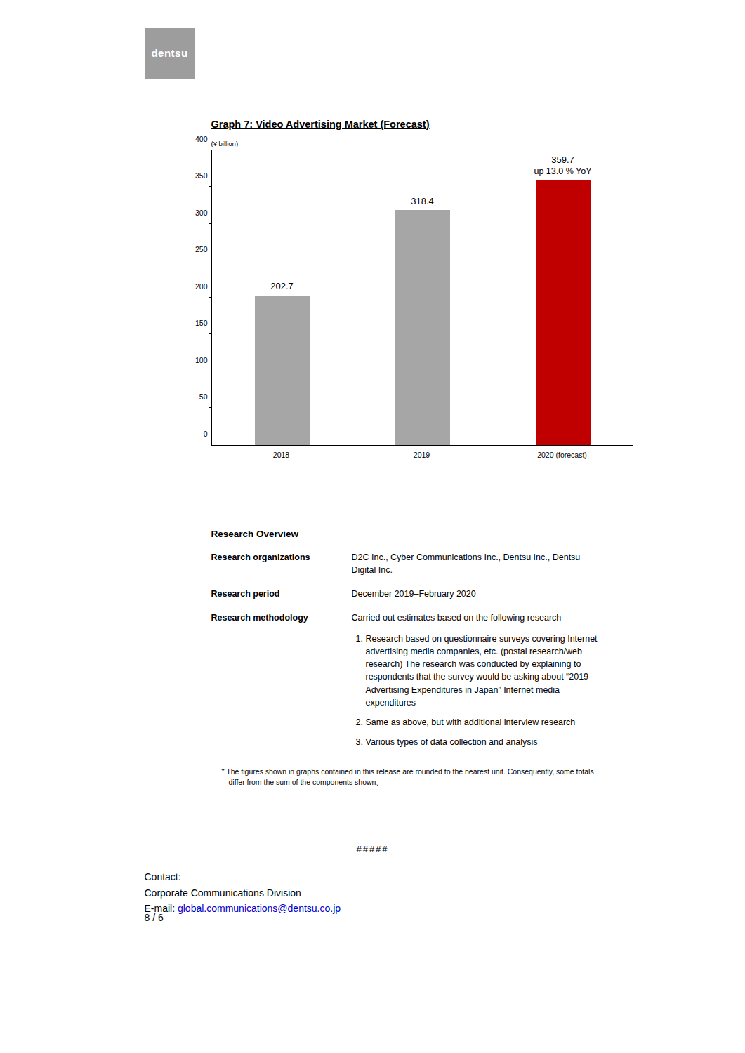dentsu
Graph 7: Video Advertising Market (Forecast)
(¥ billion)
400
350
300
250
200
150
100
50
0
202.7
318.4
359.7
up 13.0 % YoY
2018
2019
2020 (forecast)
Research Overview
| Research organizations | D2C Inc., Cyber Communications Inc., Dentsu Inc., Dentsu Digital Inc. |
| Research period | December 2019–February 2020 |
| Research methodology | Carried out estimates based on the following research Research based on questionnaire surveys covering Internet advertising media companies, etc. (postal research/web research) The research was conducted by explaining to respondents that the survey would be asking about “2019 Advertising Expenditures in Japan” Internet media expenditures Same as above, but with additional interview research Various types of data collection and analysis |
* The figures shown in graphs contained in this release are rounded to the nearest unit. Consequently, some totals differ from the sum of the components shown、
#####
Contact:
Corporate Communications Division
E-mail: global.communications@dentsu.co.jp
8 / 6